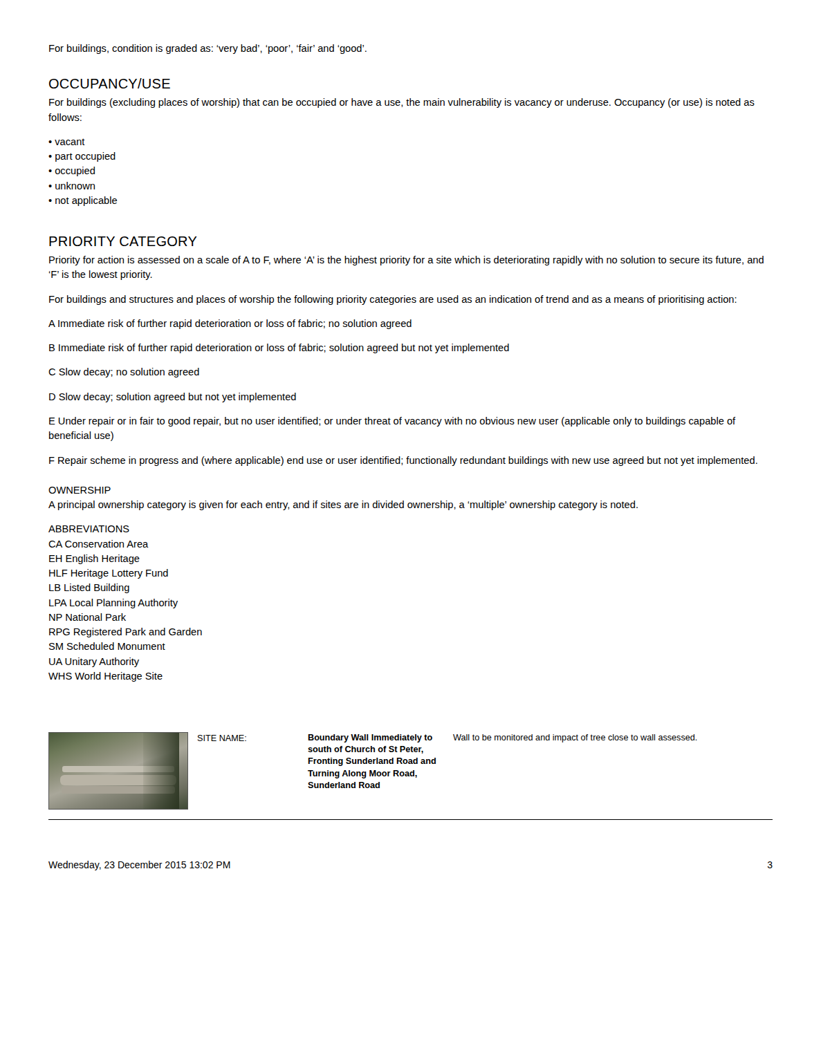For buildings, condition is graded as: ‘very bad’, ‘poor’, ‘fair’ and ‘good’.
OCCUPANCY/USE
For buildings (excluding places of worship) that can be occupied or have a use, the main vulnerability is vacancy or underuse. Occupancy (or use) is noted as follows:
• vacant
• part occupied
• occupied
• unknown
• not applicable
PRIORITY CATEGORY
Priority for action is assessed on a scale of A to F, where ‘A’ is the highest priority for a site which is deteriorating rapidly with no solution to secure its future, and ‘F’ is the lowest priority.
For buildings and structures and places of worship the following priority categories are used as an indication of trend and as a means of prioritising action:
A Immediate risk of further rapid deterioration or loss of fabric; no solution agreed
B Immediate risk of further rapid deterioration or loss of fabric; solution agreed but not yet implemented
C Slow decay; no solution agreed
D Slow decay; solution agreed but not yet implemented
E Under repair or in fair to good repair, but no user identified; or under threat of vacancy with no obvious new user (applicable only to buildings capable of beneficial use)
F Repair scheme in progress and (where applicable) end use or user identified; functionally redundant buildings with new use agreed but not yet implemented.
OWNERSHIP
A principal ownership category is given for each entry, and if sites are in divided ownership, a ‘multiple’ ownership category is noted.
ABBREVIATIONS
CA Conservation Area
EH English Heritage
HLF Heritage Lottery Fund
LB Listed Building
LPA Local Planning Authority
NP National Park
RPG Registered Park and Garden
SM Scheduled Monument
UA Unitary Authority
WHS World Heritage Site
| | SITE NAME: | Boundary Wall Immediately to south of Church of St Peter, Fronting Sunderland Road and Turning Along Moor Road, Sunderland Road | Wall to be monitored and impact of tree close to wall assessed. |
Wednesday, 23 December 2015 13:02 PM 3